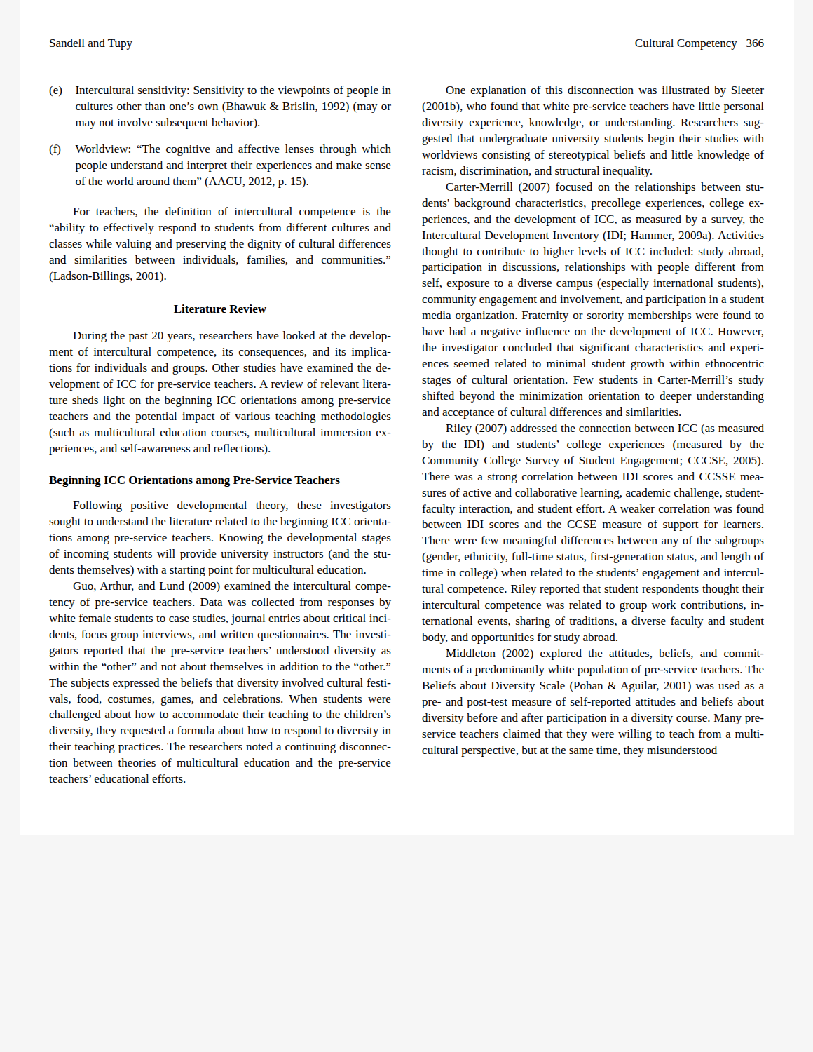Sandell and Tupy Cultural Competency 366
(e) Intercultural sensitivity: Sensitivity to the viewpoints of people in cultures other than one’s own (Bhawuk & Brislin, 1992) (may or may not involve subsequent behavior).
(f) Worldview: “The cognitive and affective lenses through which people understand and interpret their experiences and make sense of the world around them” (AACU, 2012, p. 15).
For teachers, the definition of intercultural competence is the “ability to effectively respond to students from different cultures and classes while valuing and preserving the dignity of cultural differences and similarities between individuals, families, and communities.” (Ladson-Billings, 2001).
Literature Review
During the past 20 years, researchers have looked at the development of intercultural competence, its consequences, and its implications for individuals and groups. Other studies have examined the development of ICC for pre-service teachers. A review of relevant literature sheds light on the beginning ICC orientations among pre-service teachers and the potential impact of various teaching methodologies (such as multicultural education courses, multicultural immersion experiences, and self-awareness and reflections).
Beginning ICC Orientations among Pre-Service Teachers
Following positive developmental theory, these investigators sought to understand the literature related to the beginning ICC orientations among pre-service teachers. Knowing the developmental stages of incoming students will provide university instructors (and the students themselves) with a starting point for multicultural education.
Guo, Arthur, and Lund (2009) examined the intercultural competency of pre-service teachers. Data was collected from responses by white female students to case studies, journal entries about critical incidents, focus group interviews, and written questionnaires. The investigators reported that the pre-service teachers’ understood diversity as within the “other” and not about themselves in addition to the “other.” The subjects expressed the beliefs that diversity involved cultural festivals, food, costumes, games, and celebrations. When students were challenged about how to accommodate their teaching to the children’s diversity, they requested a formula about how to respond to diversity in their teaching practices. The researchers noted a continuing disconnection between theories of multicultural education and the pre-service teachers’ educational efforts.
One explanation of this disconnection was illustrated by Sleeter (2001b), who found that white pre-service teachers have little personal diversity experience, knowledge, or understanding. Researchers suggested that undergraduate university students begin their studies with worldviews consisting of stereotypical beliefs and little knowledge of racism, discrimination, and structural inequality.
Carter-Merrill (2007) focused on the relationships between students' background characteristics, precollege experiences, college experiences, and the development of ICC, as measured by a survey, the Intercultural Development Inventory (IDI; Hammer, 2009a). Activities thought to contribute to higher levels of ICC included: study abroad, participation in discussions, relationships with people different from self, exposure to a diverse campus (especially international students), community engagement and involvement, and participation in a student media organization. Fraternity or sorority memberships were found to have had a negative influence on the development of ICC. However, the investigator concluded that significant characteristics and experiences seemed related to minimal student growth within ethnocentric stages of cultural orientation. Few students in Carter-Merrill’s study shifted beyond the minimization orientation to deeper understanding and acceptance of cultural differences and similarities.
Riley (2007) addressed the connection between ICC (as measured by the IDI) and students’ college experiences (measured by the Community College Survey of Student Engagement; CCCSE, 2005). There was a strong correlation between IDI scores and CCSSE measures of active and collaborative learning, academic challenge, student-faculty interaction, and student effort. A weaker correlation was found between IDI scores and the CCSE measure of support for learners. There were few meaningful differences between any of the subgroups (gender, ethnicity, full-time status, first-generation status, and length of time in college) when related to the students’ engagement and intercultural competence. Riley reported that student respondents thought their intercultural competence was related to group work contributions, international events, sharing of traditions, a diverse faculty and student body, and opportunities for study abroad.
Middleton (2002) explored the attitudes, beliefs, and commitments of a predominantly white population of pre-service teachers. The Beliefs about Diversity Scale (Pohan & Aguilar, 2001) was used as a pre- and post-test measure of self-reported attitudes and beliefs about diversity before and after participation in a diversity course. Many pre-service teachers claimed that they were willing to teach from a multicultural perspective, but at the same time, they misunderstood